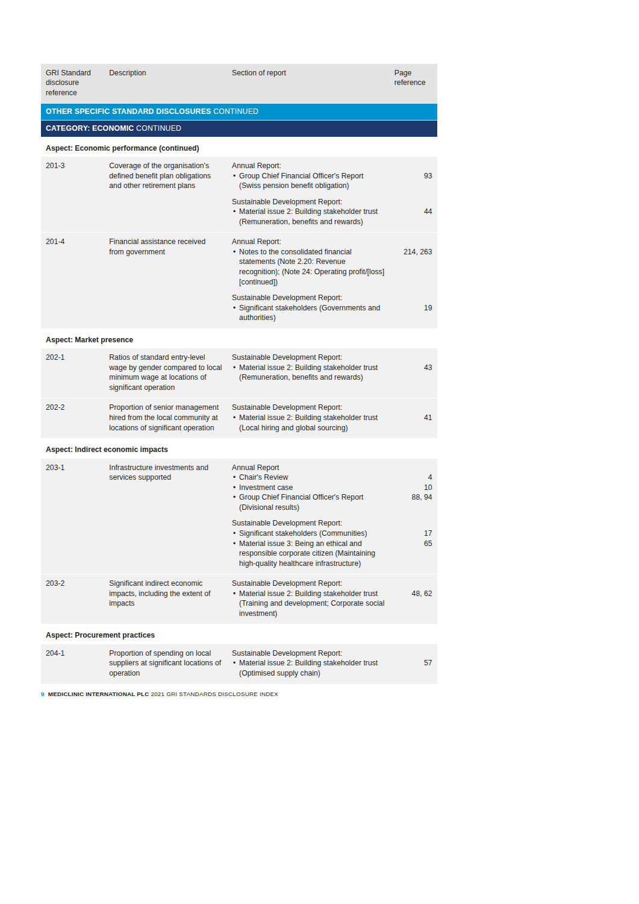| GRI Standard disclosure reference | Description | Section of report | Page reference |
| --- | --- | --- | --- |
| OTHER SPECIFIC STANDARD DISCLOSURES CONTINUED |
| CATEGORY: ECONOMIC CONTINUED |
| Aspect: Economic performance (continued) |
| 201-3 | Coverage of the organisation's defined benefit plan obligations and other retirement plans | Annual Report: Group Chief Financial Officer's Report (Swiss pension benefit obligation) Sustainable Development Report: Material issue 2: Building stakeholder trust (Remuneration, benefits and rewards) | 93 44 |
| 201-4 | Financial assistance received from government | Annual Report: Notes to the consolidated financial statements (Note 2.20: Revenue recognition); (Note 24: Operating profit/[loss] [continued]) Sustainable Development Report: Significant stakeholders (Governments and authorities) | 214, 263 19 |
| Aspect: Market presence |
| 202-1 | Ratios of standard entry-level wage by gender compared to local minimum wage at locations of significant operation | Sustainable Development Report: Material issue 2: Building stakeholder trust (Remuneration, benefits and rewards) | 43 |
| 202-2 | Proportion of senior management hired from the local community at locations of significant operation | Sustainable Development Report: Material issue 2: Building stakeholder trust (Local hiring and global sourcing) | 41 |
| Aspect: Indirect economic impacts |
| 203-1 | Infrastructure investments and services supported | Annual Report Chair's Review Investment case Group Chief Financial Officer's Report (Divisional results) Sustainable Development Report: Significant stakeholders (Communities) Material issue 3: Being an ethical and responsible corporate citizen (Maintaining high-quality healthcare infrastructure) | 4 10 88, 94 17 65 |
| 203-2 | Significant indirect economic impacts, including the extent of impacts | Sustainable Development Report: Material issue 2: Building stakeholder trust (Training and development; Corporate social investment) | 48, 62 |
| Aspect: Procurement practices |
| 204-1 | Proportion of spending on local suppliers at significant locations of operation | Sustainable Development Report: Material issue 2: Building stakeholder trust (Optimised supply chain) | 57 |
9 MEDICLINIC INTERNATIONAL PLC 2021 GRI STANDARDS DISCLOSURE INDEX